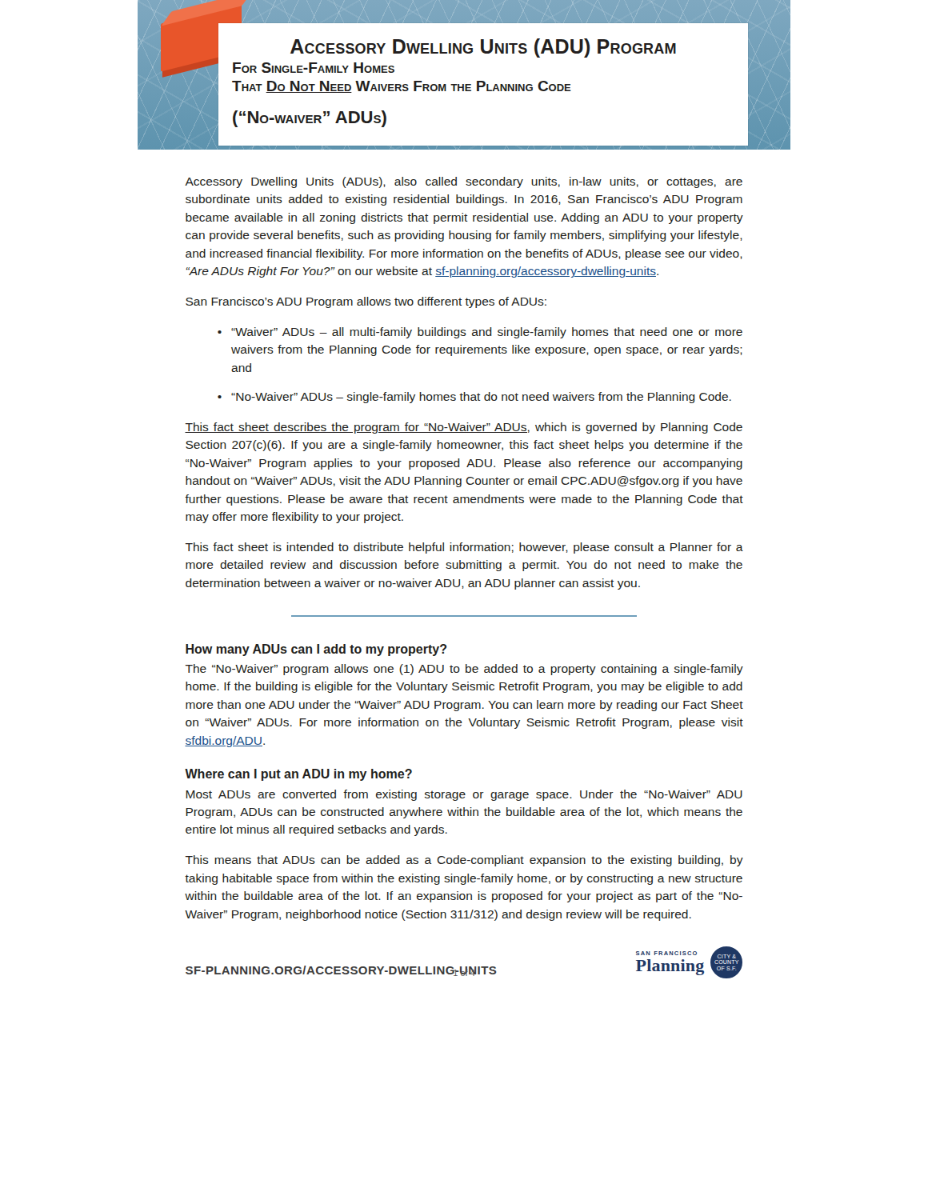Accessory Dwelling Units (ADU) Program
For Single-Family Homes
That Do Not Need Waivers From the Planning Code
(“No-waiver” ADUs)
Accessory Dwelling Units (ADUs), also called secondary units, in-law units, or cottages, are subordinate units added to existing residential buildings. In 2016, San Francisco’s ADU Program became available in all zoning districts that permit residential use. Adding an ADU to your property can provide several benefits, such as providing housing for family members, simplifying your lifestyle, and increased financial flexibility. For more information on the benefits of ADUs, please see our video, “Are ADUs Right For You?” on our website at sf-planning.org/accessory-dwelling-units.
San Francisco’s ADU Program allows two different types of ADUs:
“Waiver” ADUs – all multi-family buildings and single-family homes that need one or more waivers from the Planning Code for requirements like exposure, open space, or rear yards; and
“No-Waiver” ADUs – single-family homes that do not need waivers from the Planning Code.
This fact sheet describes the program for “No-Waiver” ADUs, which is governed by Planning Code Section 207(c)(6). If you are a single-family homeowner, this fact sheet helps you determine if the “No-Waiver” Program applies to your proposed ADU. Please also reference our accompanying handout on “Waiver” ADUs, visit the ADU Planning Counter or email CPC.ADU@sfgov.org if you have further questions. Please be aware that recent amendments were made to the Planning Code that may offer more flexibility to your project.
This fact sheet is intended to distribute helpful information; however, please consult a Planner for a more detailed review and discussion before submitting a permit. You do not need to make the determination between a waiver or no-waiver ADU, an ADU planner can assist you.
How many ADUs can I add to my property?
The “No-Waiver” program allows one (1) ADU to be added to a property containing a single-family home. If the building is eligible for the Voluntary Seismic Retrofit Program, you may be eligible to add more than one ADU under the “Waiver” ADU Program. You can learn more by reading our Fact Sheet on “Waiver” ADUs. For more information on the Voluntary Seismic Retrofit Program, please visit sfdbi.org/ADU.
Where can I put an ADU in my home?
Most ADUs are converted from existing storage or garage space. Under the “No-Waiver” ADU Program, ADUs can be constructed anywhere within the buildable area of the lot, which means the entire lot minus all required setbacks and yards.
This means that ADUs can be added as a Code-compliant expansion to the existing building, by taking habitable space from within the existing single-family home, or by constructing a new structure within the buildable area of the lot. If an expansion is proposed for your project as part of the “No-Waiver” Program, neighborhood notice (Section 311/312) and design review will be required.
SF-Planning.org/Accessory-Dwelling-Units
SAN FRANCISCO Planning
CITY &
COUNTY
OF S.F.
1 of 4